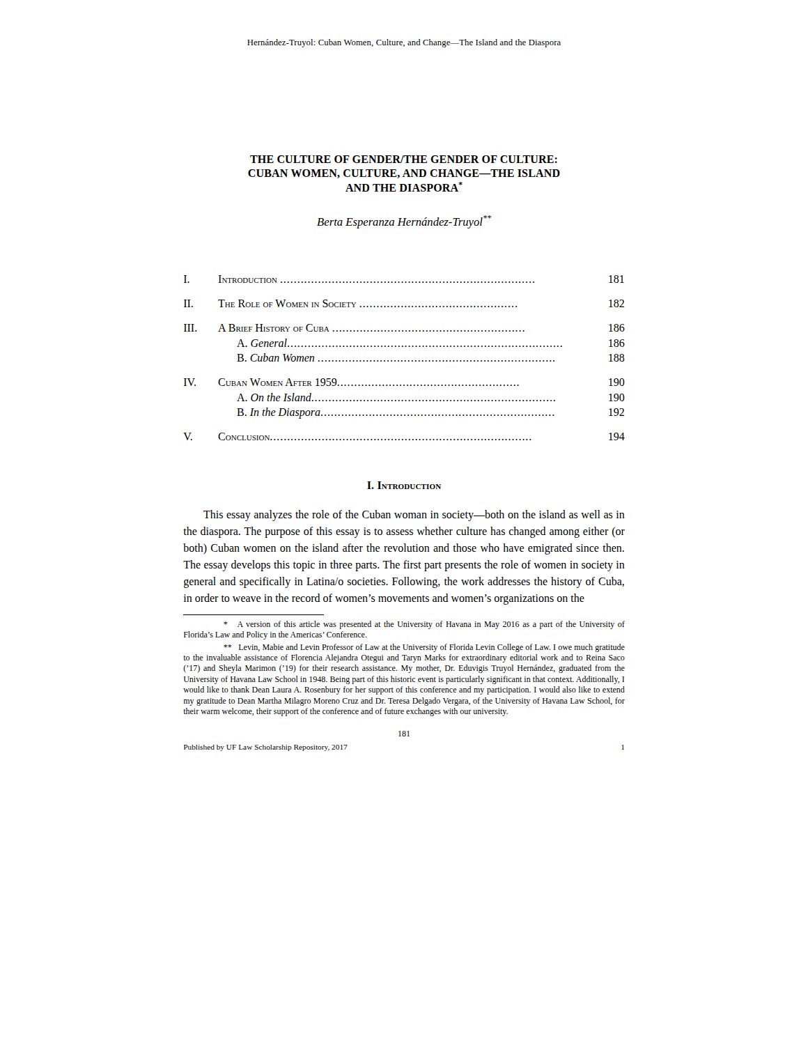Hernández-Truyol: Cuban Women, Culture, and Change—The Island and the Diaspora
The Culture of Gender/The Gender of Culture:
Cuban Women, Culture, and Change—The Island
and the Diaspora*
Berta Esperanza Hernández-Truyol**
| I. | Introduction .......................................................................... | 181 |
| II. | The Role of Women in Society .............................................. | 182 |
| III. | A Brief History of Cuba ........................................................ | 186 |
| | A. General ................................................................................ | 186 |
| | B. Cuban Women ..................................................................... | 188 |
| IV. | Cuban Women After 1959 ..................................................... | 190 |
| | A. On the Island ....................................................................... | 190 |
| | B. In the Diaspora .................................................................... | 192 |
| V. | Conclusion ............................................................................ | 194 |
I. Introduction
This essay analyzes the role of the Cuban woman in society—both on the island as well as in the diaspora. The purpose of this essay is to assess whether culture has changed among either (or both) Cuban women on the island after the revolution and those who have emigrated since then. The essay develops this topic in three parts. The first part presents the role of women in society in general and specifically in Latina/o societies. Following, the work addresses the history of Cuba, in order to weave in the record of women’s movements and women’s organizations on the
* A version of this article was presented at the University of Havana in May 2016 as a part of the University of Florida’s Law and Policy in the Americas’ Conference.
** Levin, Mabie and Levin Professor of Law at the University of Florida Levin College of Law. I owe much gratitude to the invaluable assistance of Florencia Alejandra Otegui and Taryn Marks for extraordinary editorial work and to Reina Saco (’17) and Sheyla Marimon (’19) for their research assistance. My mother, Dr. Eduvigis Truyol Hernández, graduated from the University of Havana Law School in 1948. Being part of this historic event is particularly significant in that context. Additionally, I would like to thank Dean Laura A. Rosenbury for her support of this conference and my participation. I would also like to extend my gratitude to Dean Martha Milagro Moreno Cruz and Dr. Teresa Delgado Vergara, of the University of Havana Law School, for their warm welcome, their support of the conference and of future exchanges with our university.
181
Published by UF Law Scholarship Repository, 2017
1